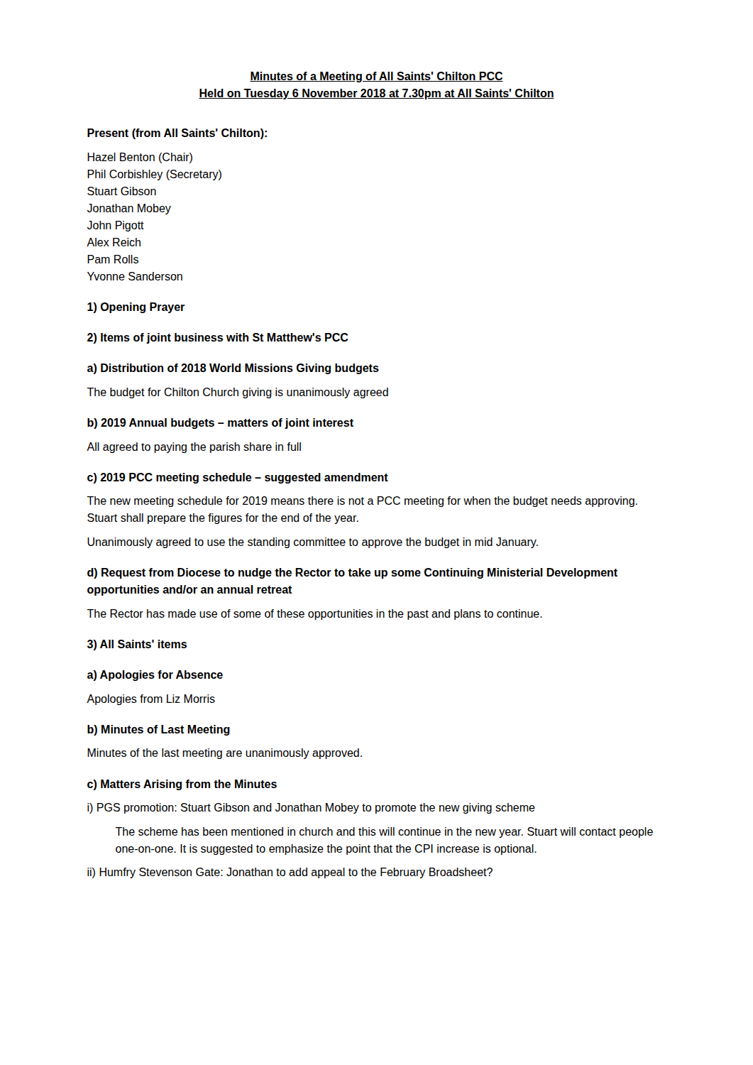Minutes of a Meeting of All Saints' Chilton PCC
Held on Tuesday 6 November 2018 at 7.30pm at All Saints' Chilton
Present (from All Saints' Chilton):
Hazel Benton (Chair)
Phil Corbishley (Secretary)
Stuart Gibson
Jonathan Mobey
John Pigott
Alex Reich
Pam Rolls
Yvonne Sanderson
1) Opening Prayer
2) Items of joint business with St Matthew's PCC
a) Distribution of 2018 World Missions Giving budgets
The budget for Chilton Church giving is unanimously agreed
b) 2019 Annual budgets – matters of joint interest
All agreed to paying the parish share in full
c) 2019 PCC meeting schedule – suggested amendment
The new meeting schedule for 2019 means there is not a PCC meeting for when the budget needs approving. Stuart shall prepare the figures for the end of the year.
Unanimously agreed to use the standing committee to approve the budget in mid January.
d) Request from Diocese to nudge the Rector to take up some Continuing Ministerial Development opportunities and/or an annual retreat
The Rector has made use of some of these opportunities in the past and plans to continue.
3) All Saints' items
a) Apologies for Absence
Apologies from Liz Morris
b) Minutes of Last Meeting
Minutes of the last meeting are unanimously approved.
c) Matters Arising from the Minutes
i) PGS promotion: Stuart Gibson and Jonathan Mobey to promote the new giving scheme
The scheme has been mentioned in church and this will continue in the new year. Stuart will contact people one-on-one. It is suggested to emphasize the point that the CPI increase is optional.
ii) Humfry Stevenson Gate: Jonathan to add appeal to the February Broadsheet?